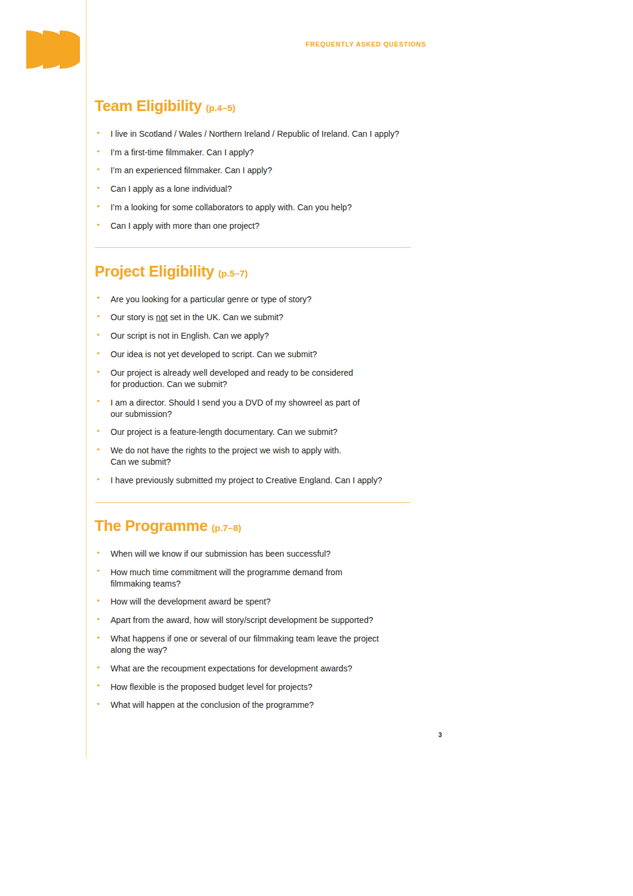FREQUENTLY ASKED QUESTIONS
Team Eligibility (p.4–5)
I live in Scotland / Wales / Northern Ireland / Republic of Ireland. Can I apply?
I’m a first-time filmmaker. Can I apply?
I’m an experienced filmmaker. Can I apply?
Can I apply as a lone individual?
I’m a looking for some collaborators to apply with. Can you help?
Can I apply with more than one project?
Project Eligibility (p.5–7)
Are you looking for a particular genre or type of story?
Our story is not set in the UK. Can we submit?
Our script is not in English. Can we apply?
Our idea is not yet developed to script. Can we submit?
Our project is already well developed and ready to be considered
for production. Can we submit?
I am a director. Should I send you a DVD of my showreel as part of
our submission?
Our project is a feature-length documentary. Can we submit?
We do not have the rights to the project we wish to apply with.
Can we submit?
I have previously submitted my project to Creative England. Can I apply?
The Programme (p.7–8)
When will we know if our submission has been successful?
How much time commitment will the programme demand from
filmmaking teams?
How will the development award be spent?
Apart from the award, how will story/script development be supported?
What happens if one or several of our filmmaking team leave the project
along the way?
What are the recoupment expectations for development awards?
How flexible is the proposed budget level for projects?
What will happen at the conclusion of the programme?
3